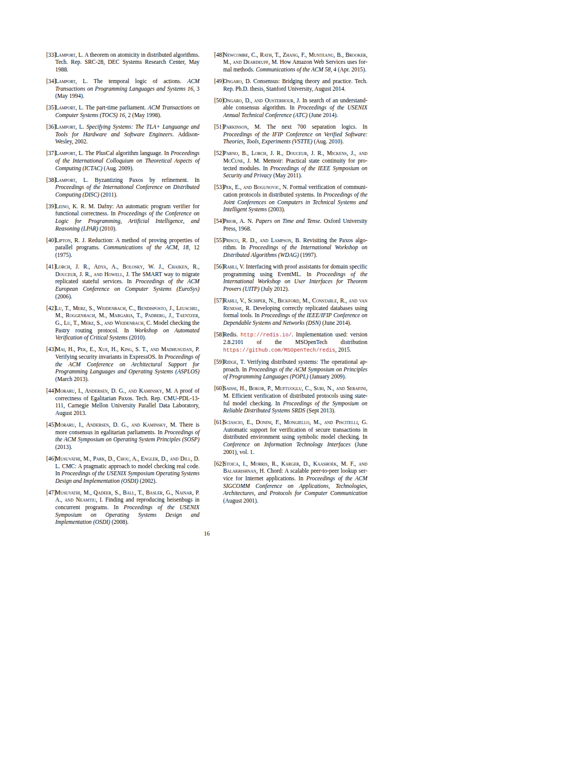[33]
Lamport, L. A theorem on atomicity in distributed algorithms. Tech. Rep. SRC-28, DEC Systems Research Center, May 1988.
[34]
Lamport, L. The temporal logic of actions. ACM Transactions on Programming Languages and Systems 16, 3 (May 1994).
[35]
Lamport, L. The part-time parliament. ACM Transactions on Computer Systems (TOCS) 16, 2 (May 1998).
[36]
Lamport, L. Specifying Systems: The TLA+ Languange and Tools for Hardware and Software Engineers. Addison-Wesley, 2002.
[37]
Lamport, L. The PlusCal algorithm language. In Proceedings of the International Colloquium on Theoretical Aspects of Computing (ICTAC) (Aug. 2009).
[38]
Lamport, L. Byzantizing Paxos by refinement. In Proceedings of the International Conference on Distributed Computing (DISC) (2011).
[39]
Leino, K. R. M. Dafny: An automatic program verifier for functional correctness. In Proceedings of the Conference on Logic for Programming, Artificial Intelligence, and Reasoning (LPAR) (2010).
[40]
Lipton, R. J. Reduction: A method of proving properties of parallel programs. Communications of the ACM, 18, 12 (1975).
[41]
Lorch, J. R., Adya, A., Bolosky, W. J., Chaiken, R., Douceur, J. R., and Howell, J. The SMART way to migrate replicated stateful services. In Proceedings of the ACM European Conference on Computer Systems (EuroSys) (2006).
[42]
Lu, T., Merz, S., Weidenbach, C., Bendisposto, J., Leuschel, M., Roggenbach, M., Margaria, T., Padberg, J., Taentzer, G., Lu, T., Merz, S., and Weidenbach, C. Model checking the Pastry routing protocol. In Workshop on Automated Verification of Critical Systems (2010).
[43]
Mai, H., Pek, E., Xue, H., King, S. T., and Madhusudan, P. Verifying security invariants in ExpressOS. In Proceedings of the ACM Conference on Architectural Support for Programming Languages and Operating Systems (ASPLOS) (March 2013).
[44]
Moraru, I., Andersen, D. G., and Kaminsky, M. A proof of correctness of Egalitarian Paxos. Tech. Rep. CMU-PDL-13-111, Carnegie Mellon University Parallel Data Laboratory, August 2013.
[45]
Moraru, I., Andersen, D. G., and Kaminsky, M. There is more consensus in egalitarian parliaments. In Proceedings of the ACM Symposium on Operating System Principles (SOSP) (2013).
[46]
Musuvathi, M., Park, D., Chou, A., Engler, D., and Dill, D. L. CMC: A pragmatic approach to model checking real code. In Proceedings of the USENIX Symposium Operating Systems Design and Implementation (OSDI) (2002).
[47]
Musuvathi, M., Qadeer, S., Ball, T., Basler, G., Nainar, P. A., and Neamtiu, I. Finding and reproducing heisenbugs in concurrent programs. In Proceedings of the USENIX Symposium on Operating Systems Design and Implementation (OSDI) (2008).
[48]
Newcombe, C., Rath, T., Zhang, F., Munteanu, B., Brooker, M., and Deardeuff, M. How Amazon Web Services uses formal methods. Communications of the ACM 58, 4 (Apr. 2015).
[49]
Ongaro, D. Consensus: Bridging theory and practice. Tech. Rep. Ph.D. thesis, Stanford University, August 2014.
[50]
Ongaro, D., and Ousterhour, J. In search of an understandable consensus algorithm. In Proceedings of the USENIX Annual Technical Conference (ATC) (June 2014).
[51]
Parkinson, M. The next 700 separation logics. In Proceedings of the IFIP Conference on Verified Software: Theories, Tools, Experiments (VSTTE) (Aug. 2010).
[52]
Parno, B., Lorch, J. R., Douceur, J. R., Mickens, J., and McCune, J. M. Memoir: Practical state continuity for protected modules. In Proceedings of the IEEE Symposium on Security and Privacy (May 2011).
[53]
Pek, E., and Bogunovic, N. Formal verification of communication protocols in distributed systems. In Proceedings of the Joint Conferences on Computers in Technical Systems and Intelligent Systems (2003).
[54]
Prior, A. N. Papers on Time and Tense. Oxford University Press, 1968.
[55]
Prisco, R. D., and Lampson, B. Revisiting the Paxos algorithm. In Proceedings of the International Workshop on Distributed Algorithms (WDAG) (1997).
[56]
Rahli, V. Interfacing with proof assistants for domain specific programming using EventML. In Proceedings of the International Workshop on User Interfaces for Theorem Provers (UITP) (July 2012).
[57]
Rahli, V., Schiper, N., Bickford, M., Constable, R., and van Renesse, R. Developing correctly replicated databases using formal tools. In Proceedings of the IEEE/IFIP Conference on Dependable Systems and Networks (DSN) (June 2014).
[58]
Redis. http://redis.io/. Implementation used: version 2.8.2101 of the MSOpenTech distribution https://github.com/MSOpenTech/redis, 2015.
[59]
Ridge, T. Verifying distributed systems: The operational approach. In Proceedings of the ACM Symposium on Principles of Programming Languages (POPL) (January 2009).
[60]
Saissi, H., Bokor, P., Muftuoglu, C., Suri, N., and Serafini, M. Efficient verification of distributed protocols using stateful model checking. In Proceedings of the Symposium on Reliable Distributed Systems SRDS (Sept 2013).
[61]
Sciascio, E., Donini, F., Mongiello, M., and Piscitelli, G. Automatic support for verification of secure transactions in distributed environment using symbolic model checking. In Conference on Information Technology Interfaces (June 2001), vol. 1.
[62]
Stoica, I., Morris, R., Karger, D., Kaashoek, M. F., and Balakrishnan, H. Chord: A scalable peer-to-peer lookup service for Internet applications. In Proceedings of the ACM SIGCOMM Conference on Applications, Technologies, Architectures, and Protocols for Computer Communication (August 2001).
16